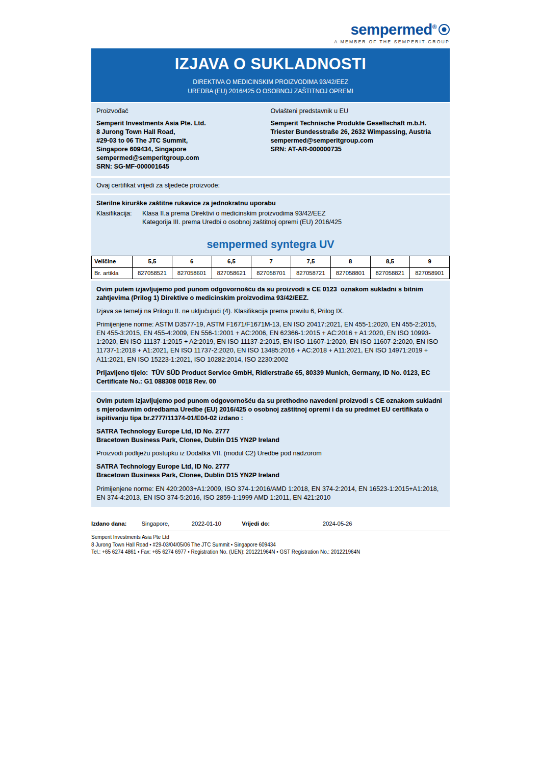sempermed®
A MEMBER OF THE SEMPERIT-GROUP
IZJAVA O SUKLADNOSTI
DIREKTIVA O MEDICINSKIM PROIZVODIMA 93/42/EEZ
UREDBA (EU) 2016/425 O OSOBNOJ ZAŠTITNOJ OPREMI
Proizvođač
Semperit Investments Asia Pte. Ltd.
8 Jurong Town Hall Road,
#29-03 to 06 The JTC Summit,
Singapore 609434, Singapore
sempermed@semperitgroup.com
SRN: SG-MF-000001645
Ovlašteni predstavnik u EU
Semperit Technische Produkte Gesellschaft m.b.H.
Triester Bundesstraße 26, 2632 Wimpassing, Austria
sempermed@semperitgroup.com
SRN: AT-AR-000000735
Ovaj certifikat vrijedi za sljedeće proizvode:
Sterilne kirurške zaštitne rukavice za jednokratnu uporabu
Klasifikacija:
Klasa II.a prema Direktivi o medicinskim proizvodima 93/42/EEZ
Kategorija III. prema Uredbi o osobnoj zaštitnoj opremi (EU) 2016/425
sempermed syntegra UV
| Veličine | 5,5 | 6 | 6,5 | 7 | 7,5 | 8 | 8,5 | 9 |
| --- | --- | --- | --- | --- | --- | --- | --- | --- |
| Br. artikla | 827058521 | 827058601 | 827058621 | 827058701 | 827058721 | 827058801 | 827058821 | 827058901 |
Ovim putem izjavljujemo pod punom odgovornošću da su proizvodi s CE 0123 oznakom sukladni s bitnim zahtjevima (Prilog 1) Direktive o medicinskim proizvodima 93/42/EEZ.
Izjava se temelji na Prilogu II. ne uključujući (4). Klasifikacija prema pravilu 6, Prilog IX.
Primijenjene norme: ASTM D3577-19, ASTM F1671/F1671M-13, EN ISO 20417:2021, EN 455-1:2020, EN 455-2:2015, EN 455-3:2015, EN 455-4:2009, EN 556-1:2001 + AC:2006, EN 62366-1:2015 + AC:2016 + A1:2020, EN ISO 10993-1:2020, EN ISO 11137-1:2015 + A2:2019, EN ISO 11137-2:2015, EN ISO 11607-1:2020, EN ISO 11607-2:2020, EN ISO 11737-1:2018 + A1:2021, EN ISO 11737-2:2020, EN ISO 13485:2016 + AC:2018 + A11:2021, EN ISO 14971:2019 + A11:2021, EN ISO 15223-1:2021, ISO 10282:2014, ISO 2230:2002
Prijavljeno tijelo: TÜV SÜD Product Service GmbH, Ridlerstraße 65, 80339 Munich, Germany, ID No. 0123, EC Certificate No.: G1 088308 0018 Rev. 00
Ovim putem izjavljujemo pod punom odgovornošću da su prethodno navedeni proizvodi s CE oznakom sukladni s mjerodavnim odredbama Uredbe (EU) 2016/425 o osobnoj zaštitnoj opremi i da su predmet EU certifikata o ispitivanju tipa br.2777/11374-01/E04-02 izdano :
SATRA Technology Europe Ltd, ID No. 2777
Bracetown Business Park, Clonee, Dublin D15 YN2P Ireland
Proizvodi podliježu postupku iz Dodatka VII. (modul C2) Uredbe pod nadzorom
SATRA Technology Europe Ltd, ID No. 2777
Bracetown Business Park, Clonee, Dublin D15 YN2P Ireland
Primijenjene norme: EN 420:2003+A1:2009, ISO 374-1:2016/AMD 1:2018, EN 374-2:2014, EN 16523-1:2015+A1:2018, EN 374-4:2013, EN ISO 374-5:2016, ISO 2859-1:1999 AMD 1:2011, EN 421:2010
Izdano dana:
Singapore,
2022-01-10
Vrijedi do:
2024-05-26
Semperit Investments Asia Pte Ltd
8 Jurong Town Hall Road • #29-03/04/05/06 The JTC Summit • Singapore 609434
Tel.: +65 6274 4861 • Fax: +65 6274 6977 • Registration No. (UEN): 201221964N • GST Registration No.: 201221964N